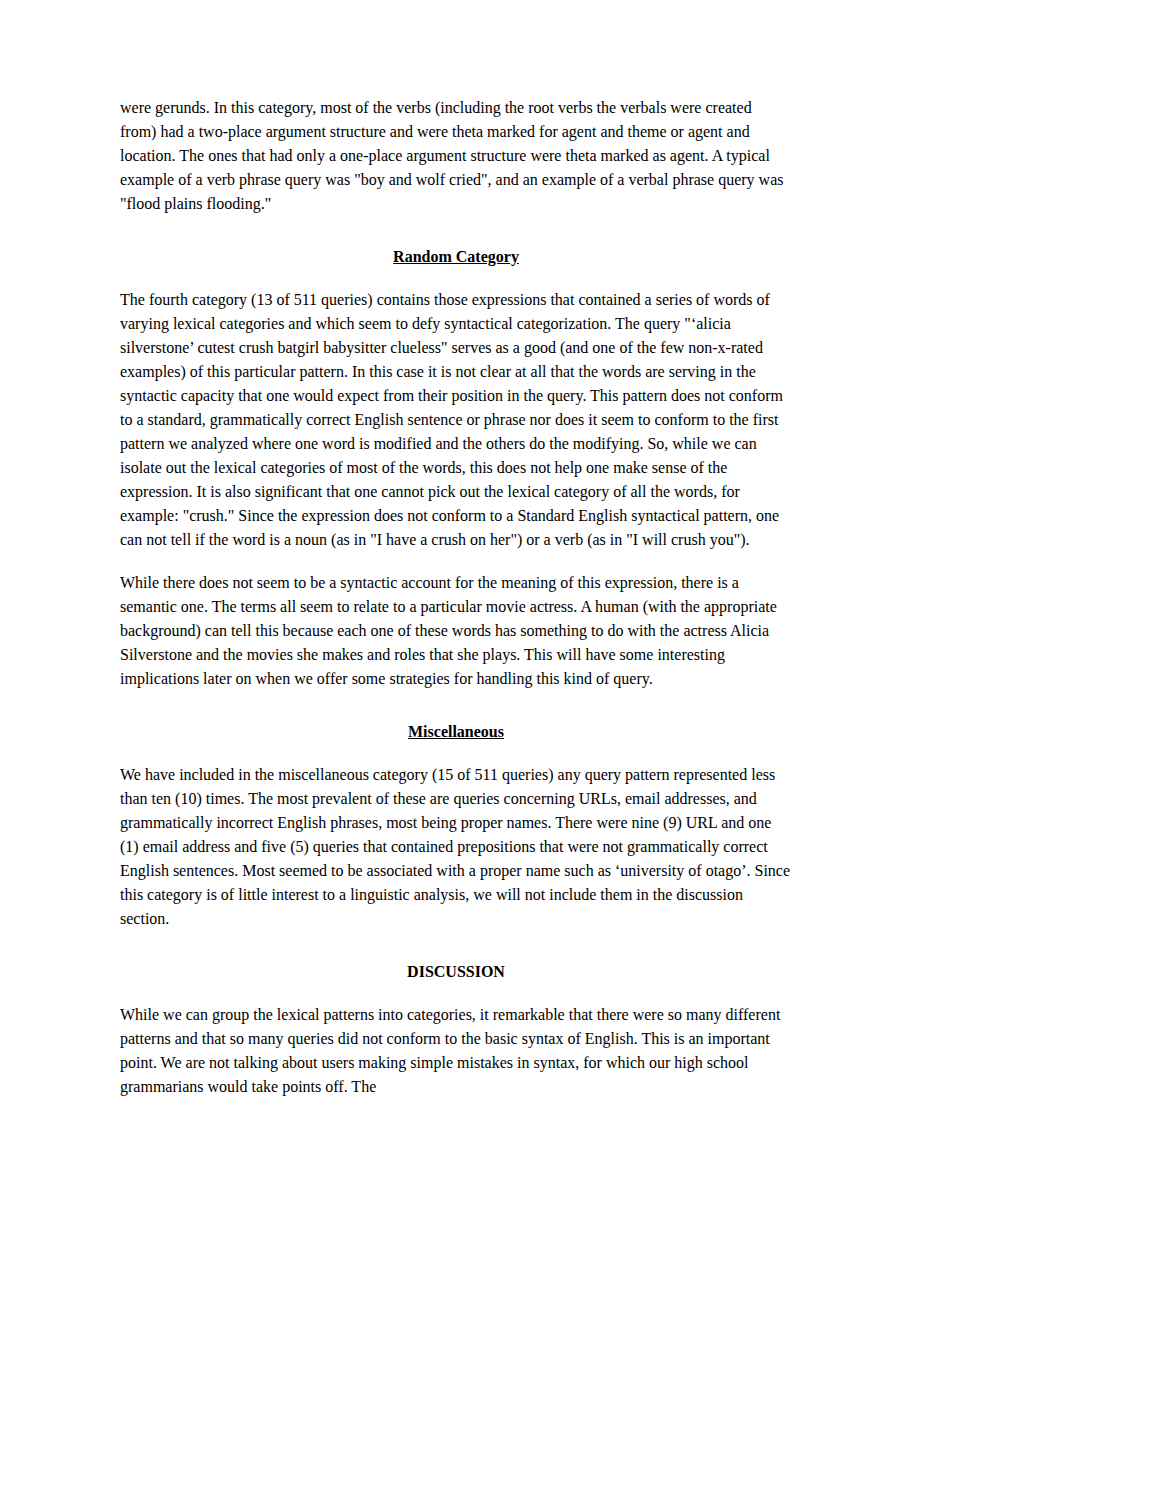were gerunds. In this category, most of the verbs (including the root verbs the verbals were created from) had a two-place argument structure and were theta marked for agent and theme or agent and location. The ones that had only a one-place argument structure were theta marked as agent. A typical example of a verb phrase query was "boy and wolf cried", and an example of a verbal phrase query was "flood plains flooding."
Random Category
The fourth category (13 of 511 queries) contains those expressions that contained a series of words of varying lexical categories and which seem to defy syntactical categorization. The query "‘alicia silverstone’ cutest crush batgirl babysitter clueless" serves as a good (and one of the few non-x-rated examples) of this particular pattern. In this case it is not clear at all that the words are serving in the syntactic capacity that one would expect from their position in the query. This pattern does not conform to a standard, grammatically correct English sentence or phrase nor does it seem to conform to the first pattern we analyzed where one word is modified and the others do the modifying. So, while we can isolate out the lexical categories of most of the words, this does not help one make sense of the expression. It is also significant that one cannot pick out the lexical category of all the words, for example: "crush." Since the expression does not conform to a Standard English syntactical pattern, one can not tell if the word is a noun (as in "I have a crush on her") or a verb (as in "I will crush you").
While there does not seem to be a syntactic account for the meaning of this expression, there is a semantic one. The terms all seem to relate to a particular movie actress. A human (with the appropriate background) can tell this because each one of these words has something to do with the actress Alicia Silverstone and the movies she makes and roles that she plays. This will have some interesting implications later on when we offer some strategies for handling this kind of query.
Miscellaneous
We have included in the miscellaneous category (15 of 511 queries) any query pattern represented less than ten (10) times. The most prevalent of these are queries concerning URLs, email addresses, and grammatically incorrect English phrases, most being proper names. There were nine (9) URL and one (1) email address and five (5) queries that contained prepositions that were not grammatically correct English sentences. Most seemed to be associated with a proper name such as ‘university of otago’. Since this category is of little interest to a linguistic analysis, we will not include them in the discussion section.
DISCUSSION
While we can group the lexical patterns into categories, it remarkable that there were so many different patterns and that so many queries did not conform to the basic syntax of English. This is an important point. We are not talking about users making simple mistakes in syntax, for which our high school grammarians would take points off. The